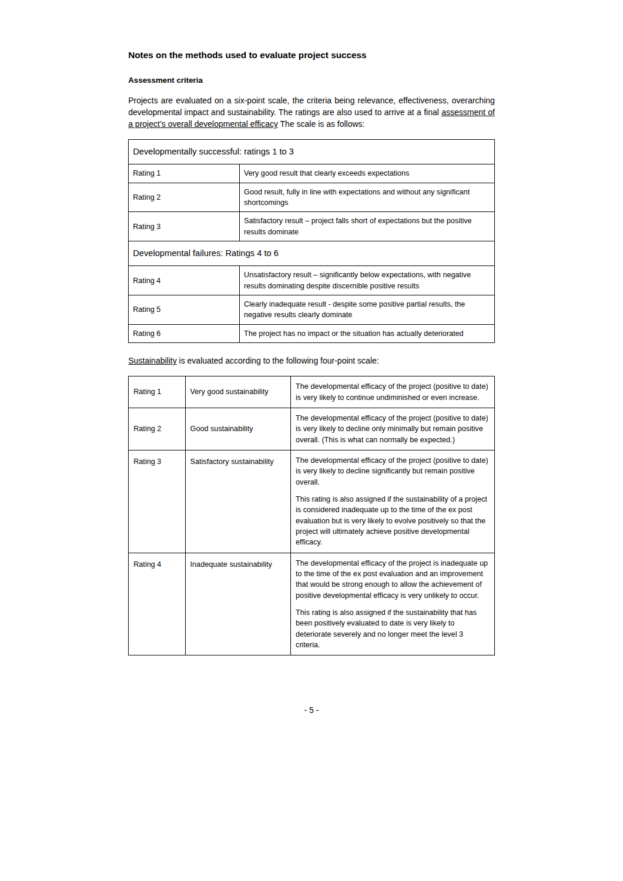Notes on the methods used to evaluate project success
Assessment criteria
Projects are evaluated on a six-point scale, the criteria being relevance, effectiveness, overarching developmental impact and sustainability. The ratings are also used to arrive at a final assessment of a project’s overall developmental efficacy The scale is as follows:
| Developmentally successful: ratings 1 to 3 |
| Rating 1 | Very good result that clearly exceeds expectations |
| Rating 2 | Good result, fully in line with expectations and without any significant shortcomings |
| Rating 3 | Satisfactory result – project falls short of expectations but the positive results dominate |
| Developmental failures: Ratings 4 to 6 |
| Rating 4 | Unsatisfactory result – significantly below expectations, with negative results dominating despite discernible positive results |
| Rating 5 | Clearly inadequate result - despite some positive partial results, the negative results clearly dominate |
| Rating 6 | The project has no impact or the situation has actually deteriorated |
Sustainability is evaluated according to the following four-point scale:
| Rating 1 | Very good sustainability | The developmental efficacy of the project (positive to date) is very likely to continue undiminished or even increase. |
| Rating 2 | Good sustainability | The developmental efficacy of the project (positive to date) is very likely to decline only minimally but remain positive overall. (This is what can normally be expected.) |
| Rating 3 | Satisfactory sustainability | The developmental efficacy of the project (positive to date) is very likely to decline significantly but remain positive overall. This rating is also assigned if the sustainability of a project is considered inadequate up to the time of the ex post evaluation but is very likely to evolve positively so that the project will ultimately achieve positive developmental efficacy. |
| Rating 4 | Inadequate sustainability | The developmental efficacy of the project is inadequate up to the time of the ex post evaluation and an improvement that would be strong enough to allow the achievement of positive developmental efficacy is very unlikely to occur. This rating is also assigned if the sustainability that has been positively evaluated to date is very likely to deteriorate severely and no longer meet the level 3 criteria. |
- 5 -